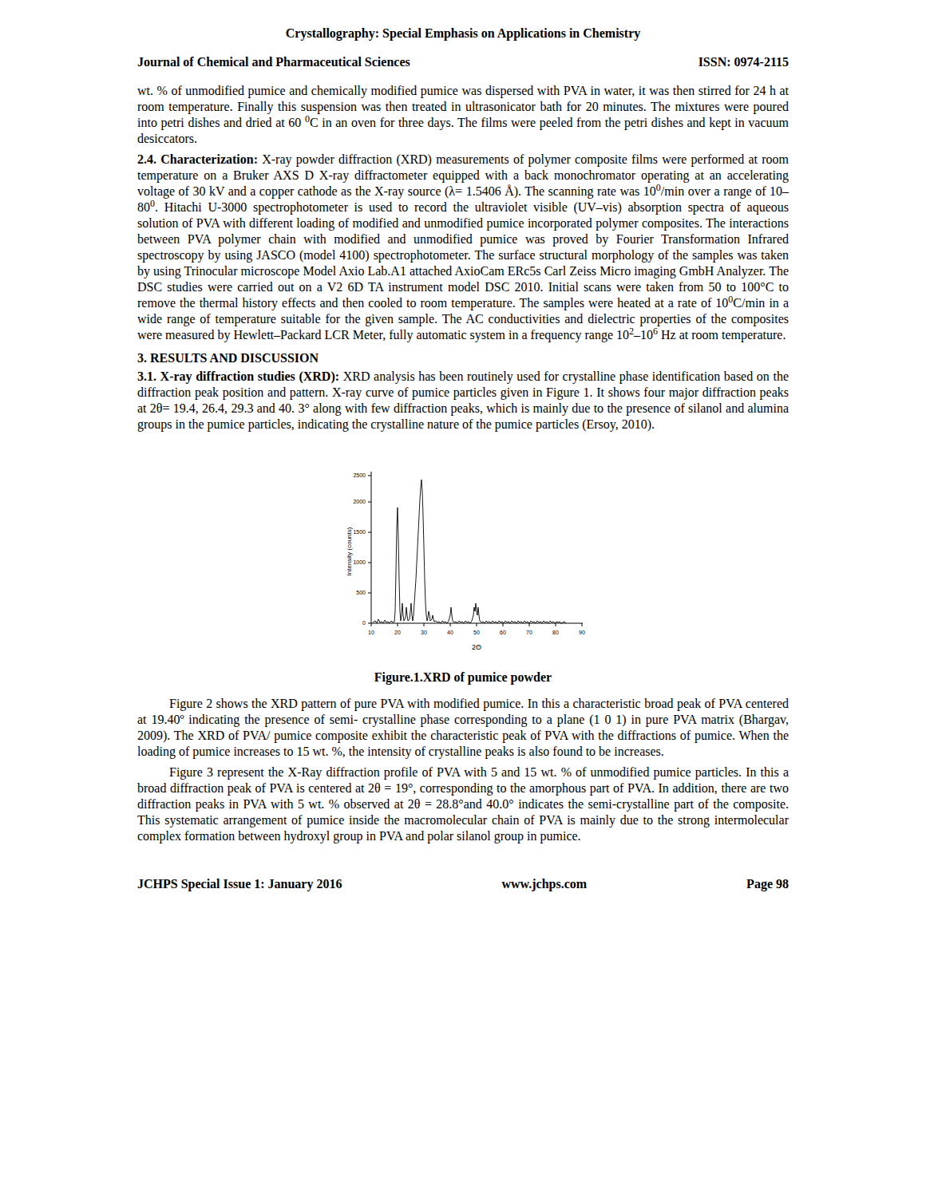Crystallography: Special Emphasis on Applications in Chemistry
Journal of Chemical and Pharmaceutical Sciences ISSN: 0974-2115
wt. % of unmodified pumice and chemically modified pumice was dispersed with PVA in water, it was then stirred for 24 h at room temperature. Finally this suspension was then treated in ultrasonicator bath for 20 minutes. The mixtures were poured into petri dishes and dried at 60 0C in an oven for three days. The films were peeled from the petri dishes and kept in vacuum desiccators.
2.4. Characterization: X-ray powder diffraction (XRD) measurements of polymer composite films were performed at room temperature on a Bruker AXS D X-ray diffractometer equipped with a back monochromator operating at an accelerating voltage of 30 kV and a copper cathode as the X-ray source (λ= 1.5406 Å). The scanning rate was 100/min over a range of 10–800. Hitachi U-3000 spectrophotometer is used to record the ultraviolet visible (UV–vis) absorption spectra of aqueous solution of PVA with different loading of modified and unmodified pumice incorporated polymer composites. The interactions between PVA polymer chain with modified and unmodified pumice was proved by Fourier Transformation Infrared spectroscopy by using JASCO (model 4100) spectrophotometer. The surface structural morphology of the samples was taken by using Trinocular microscope Model Axio Lab.A1 attached AxioCam ERc5s Carl Zeiss Micro imaging GmbH Analyzer. The DSC studies were carried out on a V2 6D TA instrument model DSC 2010. Initial scans were taken from 50 to 100°C to remove the thermal history effects and then cooled to room temperature. The samples were heated at a rate of 100C/min in a wide range of temperature suitable for the given sample. The AC conductivities and dielectric properties of the composites were measured by Hewlett–Packard LCR Meter, fully automatic system in a frequency range 102–106 Hz at room temperature.
3. RESULTS AND DISCUSSION
3.1. X-ray diffraction studies (XRD): XRD analysis has been routinely used for crystalline phase identification based on the diffraction peak position and pattern. X-ray curve of pumice particles given in Figure 1. It shows four major diffraction peaks at 2θ= 19.4, 26.4, 29.3 and 40. 3° along with few diffraction peaks, which is mainly due to the presence of silanol and alumina groups in the pumice particles, indicating the crystalline nature of the pumice particles (Ersoy, 2010).
0 500 1000 1500 2000 2500 10 20 30 40 50 60 70 80 90 Intensity (counts) 2Θ
Figure.1.XRD of pumice powder
Figure 2 shows the XRD pattern of pure PVA with modified pumice. In this a characteristic broad peak of PVA centered at 19.40º indicating the presence of semi- crystalline phase corresponding to a plane (1 0 1) in pure PVA matrix (Bhargav, 2009). The XRD of PVA/ pumice composite exhibit the characteristic peak of PVA with the diffractions of pumice. When the loading of pumice increases to 15 wt. %, the intensity of crystalline peaks is also found to be increases.
Figure 3 represent the X-Ray diffraction profile of PVA with 5 and 15 wt. % of unmodified pumice particles. In this a broad diffraction peak of PVA is centered at 2θ = 19°, corresponding to the amorphous part of PVA. In addition, there are two diffraction peaks in PVA with 5 wt. % observed at 2θ = 28.8°and 40.0° indicates the semi-crystalline part of the composite. This systematic arrangement of pumice inside the macromolecular chain of PVA is mainly due to the strong intermolecular complex formation between hydroxyl group in PVA and polar silanol group in pumice.
JCHPS Special Issue 1: January 2016 www.jchps.com Page 98